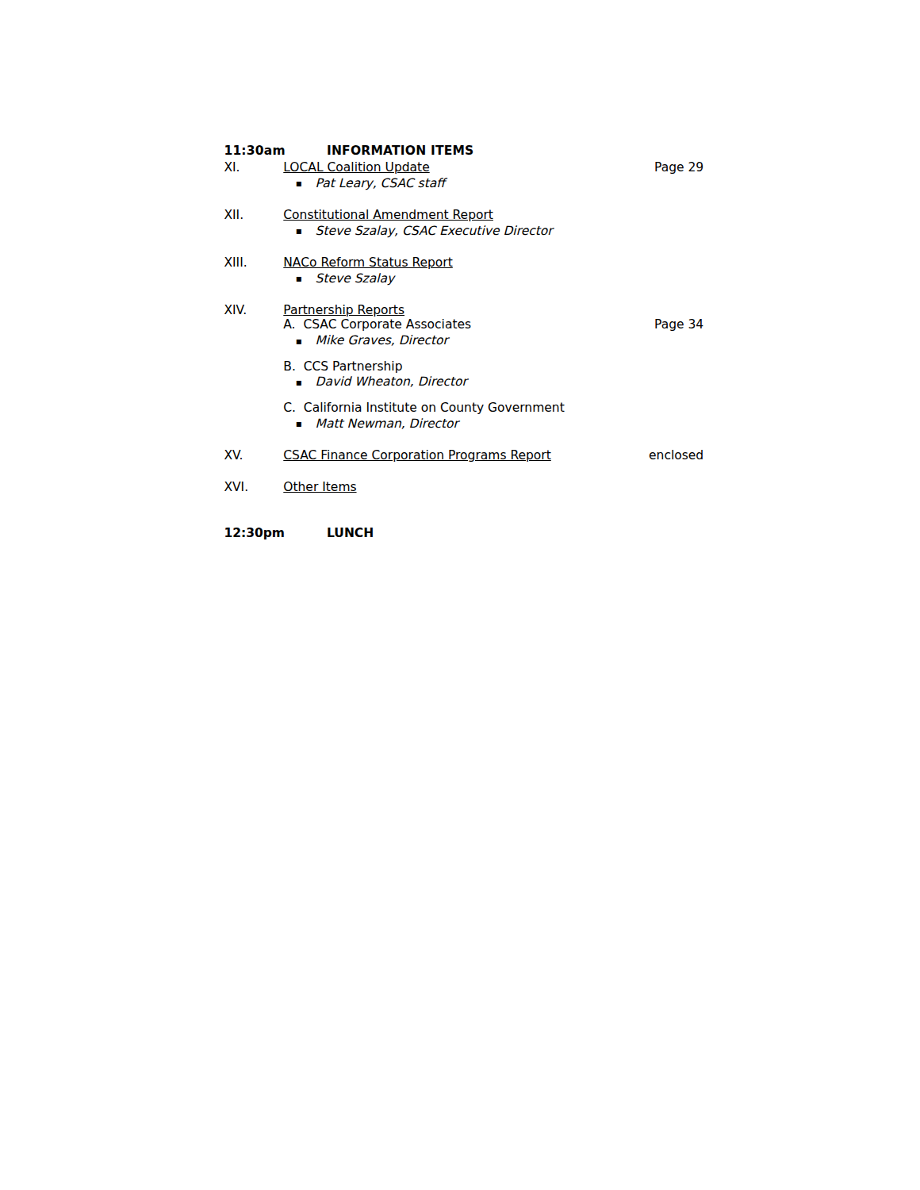11:30am INFORMATION ITEMS
XI. Page 29 LOCAL Coalition Update
Pat Leary, CSAC staff
XII. Constitutional Amendment Report
Steve Szalay, CSAC Executive Director
XIII. NACo Reform Status Report
Steve Szalay
XIV. Partnership Reports
Page 34 A. CSAC Corporate Associates
Mike Graves, Director
B. CCS Partnership
David Wheaton, Director
C. California Institute on County Government
Matt Newman, Director
XV. enclosed CSAC Finance Corporation Programs Report
XVI. Other Items
12:30pm LUNCH